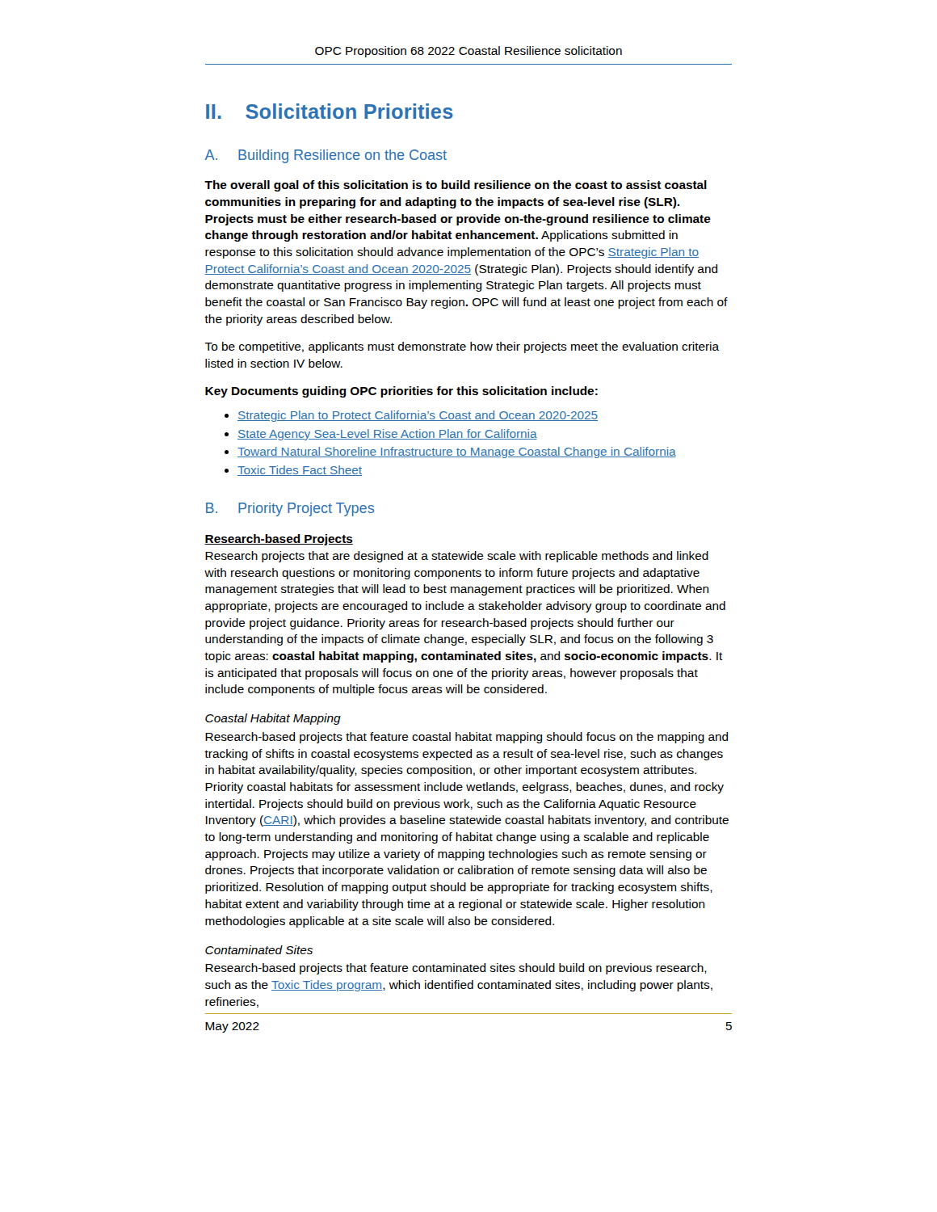OPC Proposition 68 2022 Coastal Resilience solicitation
II. Solicitation Priorities
A. Building Resilience on the Coast
The overall goal of this solicitation is to build resilience on the coast to assist coastal communities in preparing for and adapting to the impacts of sea-level rise (SLR). Projects must be either research-based or provide on-the-ground resilience to climate change through restoration and/or habitat enhancement. Applications submitted in response to this solicitation should advance implementation of the OPC’s Strategic Plan to Protect California’s Coast and Ocean 2020-2025 (Strategic Plan). Projects should identify and demonstrate quantitative progress in implementing Strategic Plan targets. All projects must benefit the coastal or San Francisco Bay region. OPC will fund at least one project from each of the priority areas described below.
To be competitive, applicants must demonstrate how their projects meet the evaluation criteria listed in section IV below.
Key Documents guiding OPC priorities for this solicitation include:
Strategic Plan to Protect California’s Coast and Ocean 2020-2025
State Agency Sea-Level Rise Action Plan for California
Toward Natural Shoreline Infrastructure to Manage Coastal Change in California
Toxic Tides Fact Sheet
B. Priority Project Types
Research-based Projects
Research projects that are designed at a statewide scale with replicable methods and linked with research questions or monitoring components to inform future projects and adaptative management strategies that will lead to best management practices will be prioritized. When appropriate, projects are encouraged to include a stakeholder advisory group to coordinate and provide project guidance. Priority areas for research-based projects should further our understanding of the impacts of climate change, especially SLR, and focus on the following 3 topic areas: coastal habitat mapping, contaminated sites, and socio-economic impacts. It is anticipated that proposals will focus on one of the priority areas, however proposals that include components of multiple focus areas will be considered.
Coastal Habitat Mapping
Research-based projects that feature coastal habitat mapping should focus on the mapping and tracking of shifts in coastal ecosystems expected as a result of sea-level rise, such as changes in habitat availability/quality, species composition, or other important ecosystem attributes. Priority coastal habitats for assessment include wetlands, eelgrass, beaches, dunes, and rocky intertidal. Projects should build on previous work, such as the California Aquatic Resource Inventory (CARI), which provides a baseline statewide coastal habitats inventory, and contribute to long-term understanding and monitoring of habitat change using a scalable and replicable approach. Projects may utilize a variety of mapping technologies such as remote sensing or drones. Projects that incorporate validation or calibration of remote sensing data will also be prioritized. Resolution of mapping output should be appropriate for tracking ecosystem shifts, habitat extent and variability through time at a regional or statewide scale. Higher resolution methodologies applicable at a site scale will also be considered.
Contaminated Sites
Research-based projects that feature contaminated sites should build on previous research, such as the Toxic Tides program, which identified contaminated sites, including power plants, refineries,
May 2022 5